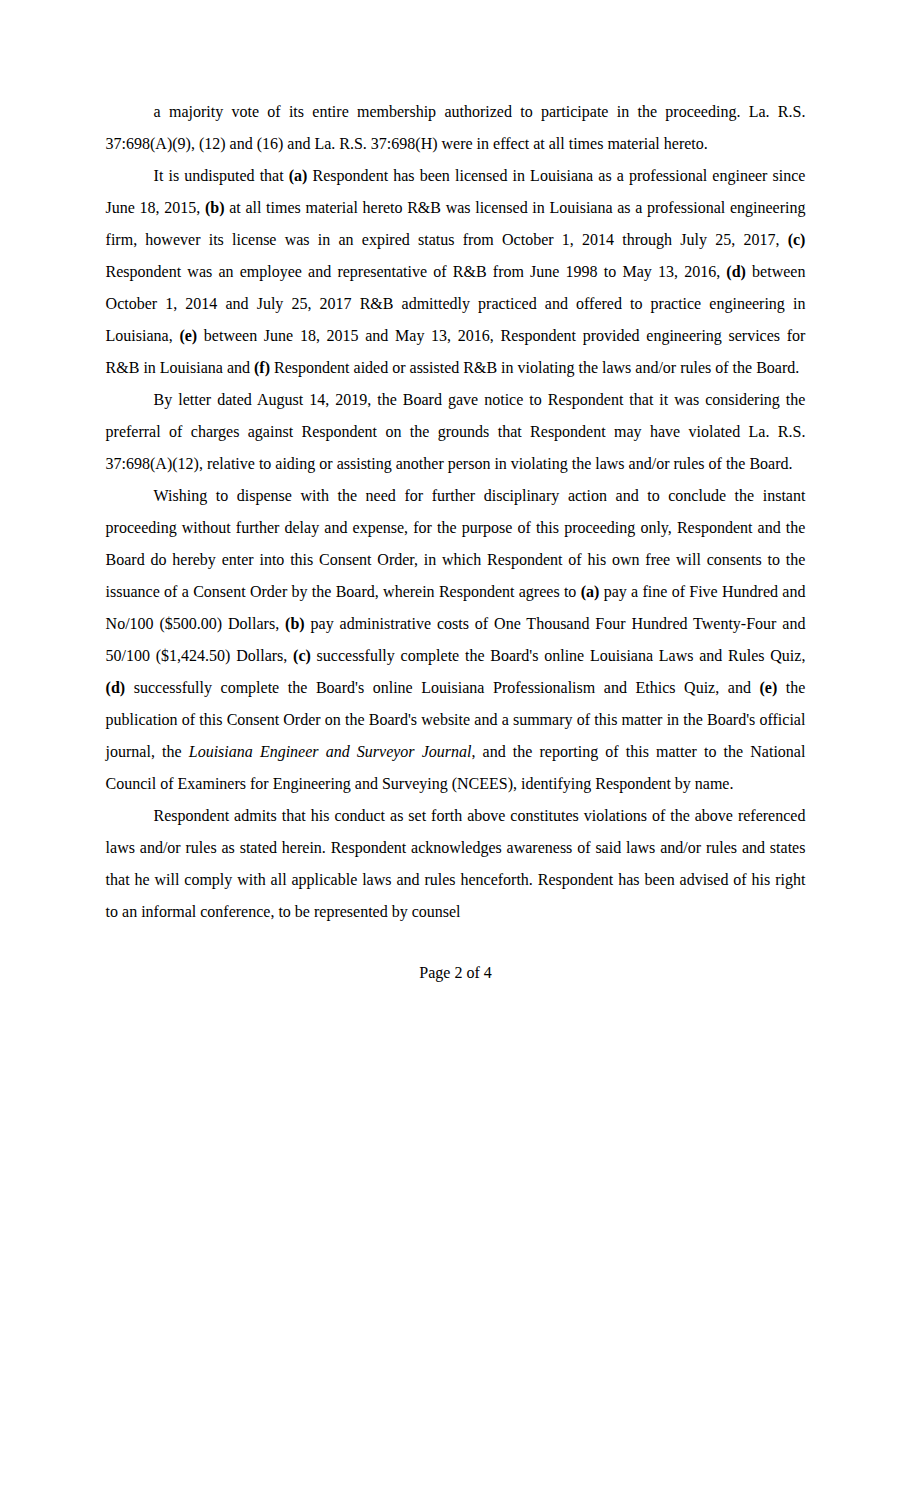a majority vote of its entire membership authorized to participate in the proceeding. La. R.S. 37:698(A)(9), (12) and (16) and La. R.S. 37:698(H) were in effect at all times material hereto.
It is undisputed that (a) Respondent has been licensed in Louisiana as a professional engineer since June 18, 2015, (b) at all times material hereto R&B was licensed in Louisiana as a professional engineering firm, however its license was in an expired status from October 1, 2014 through July 25, 2017, (c) Respondent was an employee and representative of R&B from June 1998 to May 13, 2016, (d) between October 1, 2014 and July 25, 2017 R&B admittedly practiced and offered to practice engineering in Louisiana, (e) between June 18, 2015 and May 13, 2016, Respondent provided engineering services for R&B in Louisiana and (f) Respondent aided or assisted R&B in violating the laws and/or rules of the Board.
By letter dated August 14, 2019, the Board gave notice to Respondent that it was considering the preferral of charges against Respondent on the grounds that Respondent may have violated La. R.S. 37:698(A)(12), relative to aiding or assisting another person in violating the laws and/or rules of the Board.
Wishing to dispense with the need for further disciplinary action and to conclude the instant proceeding without further delay and expense, for the purpose of this proceeding only, Respondent and the Board do hereby enter into this Consent Order, in which Respondent of his own free will consents to the issuance of a Consent Order by the Board, wherein Respondent agrees to (a) pay a fine of Five Hundred and No/100 ($500.00) Dollars, (b) pay administrative costs of One Thousand Four Hundred Twenty-Four and 50/100 ($1,424.50) Dollars, (c) successfully complete the Board's online Louisiana Laws and Rules Quiz, (d) successfully complete the Board's online Louisiana Professionalism and Ethics Quiz, and (e) the publication of this Consent Order on the Board's website and a summary of this matter in the Board's official journal, the Louisiana Engineer and Surveyor Journal, and the reporting of this matter to the National Council of Examiners for Engineering and Surveying (NCEES), identifying Respondent by name.
Respondent admits that his conduct as set forth above constitutes violations of the above referenced laws and/or rules as stated herein. Respondent acknowledges awareness of said laws and/or rules and states that he will comply with all applicable laws and rules henceforth. Respondent has been advised of his right to an informal conference, to be represented by counsel
Page 2 of 4